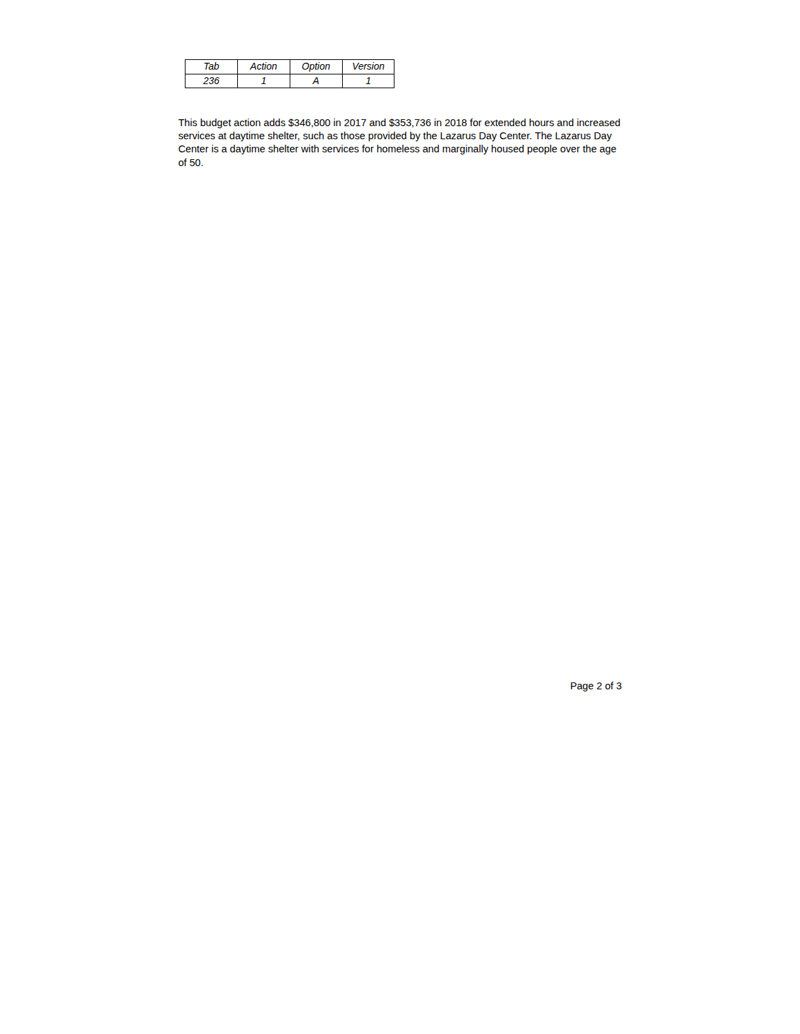| Tab | Action | Option | Version |
| 236 | 1 | A | 1 |
This budget action adds $346,800 in 2017 and $353,736 in 2018 for extended hours and increased services at daytime shelter, such as those provided by the Lazarus Day Center. The Lazarus Day Center is a daytime shelter with services for homeless and marginally housed people over the age of 50.
Page 2 of 3